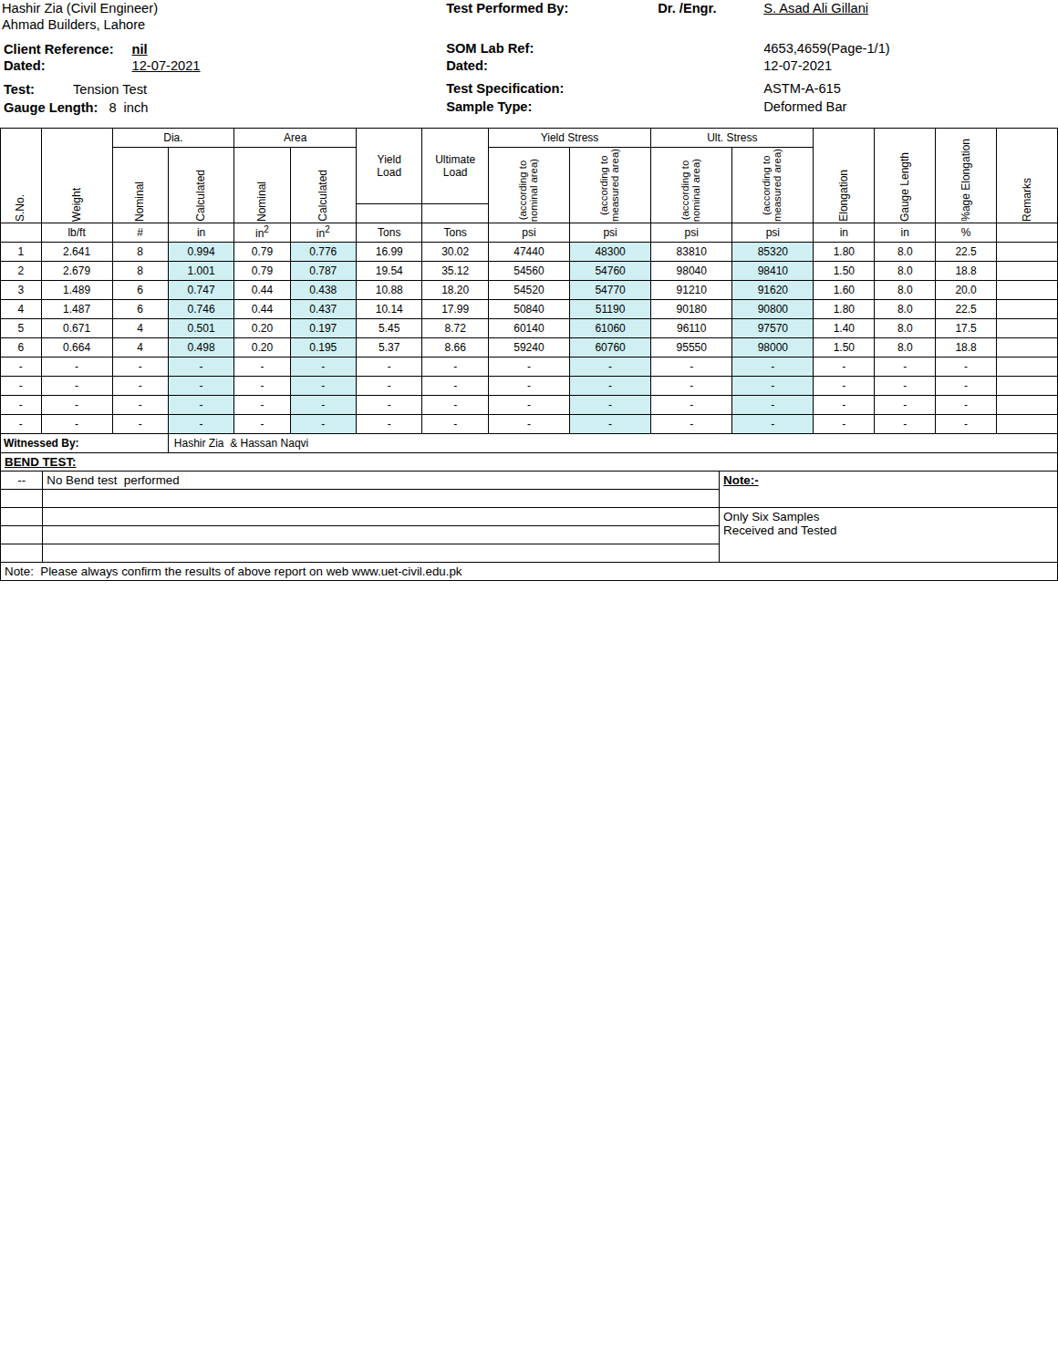| Hashir Zia (Civil Engineer) | Test Performed By: | Dr. /Engr. | S. Asad Ali Gillani |
| Ahmad Builders, Lahore | | | |
| / Client Reference: / nil / / Dated: / 12-07-2021 / | SOM Lab Ref: | 4653,4659(Page-1/1) |
| Dated: | 12-07-2021 |
| / Test: / Tension Test / | Test Specification: | ASTM-A-615 |
| / Gauge Length: / 8 / inch / | Sample Type: | Deformed Bar |
| S.No. | Weight | Dia. | Area | Yield Load | Ultimate Load | Yield Stress | Ult. Stress | Elongation | Gauge Length | %age Elongation | Remarks |
| Nominal | Calculated | Nominal | Calculated | (according to nominal area) | (according to measured area) | (according to nominal area) | (according to measured area) |
| | lb/ft | # | in | in 2 | in 2 | Tons | Tons | psi | psi | psi | psi | in | in | % | |
| 1 | 2.641 | 8 | 0.994 | 0.79 | 0.776 | 16.99 | 30.02 | 47440 | 48300 | 83810 | 85320 | 1.80 | 8.0 | 22.5 | |
| 2 | 2.679 | 8 | 1.001 | 0.79 | 0.787 | 19.54 | 35.12 | 54560 | 54760 | 98040 | 98410 | 1.50 | 8.0 | 18.8 | |
| 3 | 1.489 | 6 | 0.747 | 0.44 | 0.438 | 10.88 | 18.20 | 54520 | 54770 | 91210 | 91620 | 1.60 | 8.0 | 20.0 | |
| 4 | 1.487 | 6 | 0.746 | 0.44 | 0.437 | 10.14 | 17.99 | 50840 | 51190 | 90180 | 90800 | 1.80 | 8.0 | 22.5 | |
| 5 | 0.671 | 4 | 0.501 | 0.20 | 0.197 | 5.45 | 8.72 | 60140 | 61060 | 96110 | 97570 | 1.40 | 8.0 | 17.5 | |
| 6 | 0.664 | 4 | 0.498 | 0.20 | 0.195 | 5.37 | 8.66 | 59240 | 60760 | 95550 | 98000 | 1.50 | 8.0 | 18.8 | |
| - | - | - | - | - | - | - | - | - | - | - | - | - | - | - | |
| - | - | - | - | - | - | - | - | - | - | - | - | - | - | - | |
| - | - | - | - | - | - | - | - | - | - | - | - | - | - | - | |
| - | - | - | - | - | - | - | - | - | - | - | - | - | - | - | |
| Witnessed By: | Hashir Zia & Hassan Naqvi |
| BEND TEST: |
| -- | No Bend test performed | Note:- |
| | | Only Six Samples Received and Tested |
| Note: Please always confirm the results of above report on web www.uet-civil.edu.pk |